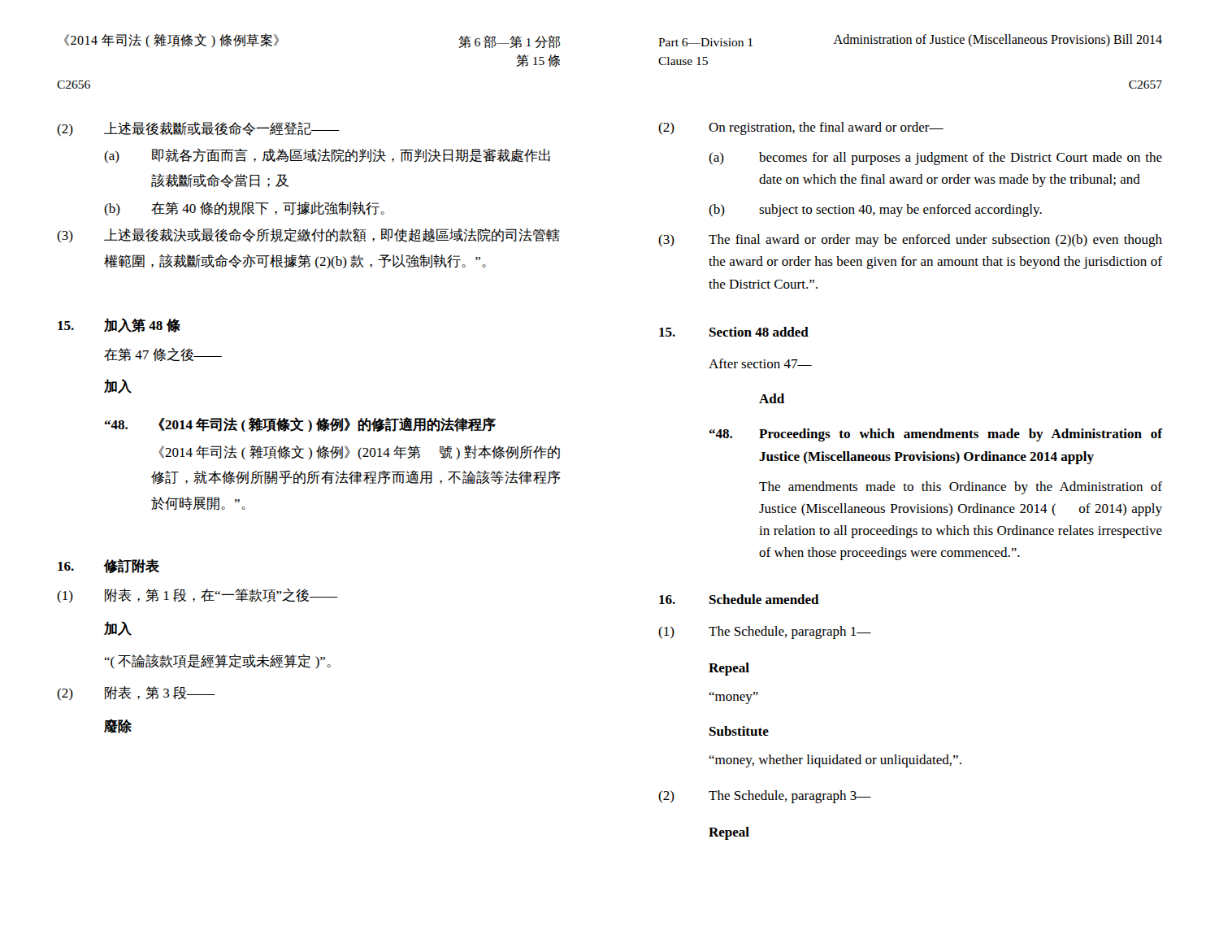《2014 年司法 ( 雜項條文 ) 條例草案》
第 6 部—第 1 分部
第 15 條
C2656
Part 6—Division 1
Clause 15
Administration of Justice (Miscellaneous Provisions) Bill 2014
C2657
(2)
上述最後裁斷或最後命令一經登記——
(a)
即就各方面而言，成為區域法院的判決，而判決日期是審裁處作出該裁斷或命令當日；及
(b)
在第 40 條的規限下，可據此強制執行。
(3)
上述最後裁決或最後命令所規定繳付的款額，即使超越區域法院的司法管轄權範圍，該裁斷或命令亦可根據第 (2)(b) 款，予以強制執行。”。
15.
加入第 48 條
在第 47 條之後——
加入
“48.
《2014 年司法 ( 雜項條文 ) 條例》的修訂適用的法律程序
《2014 年司法 ( 雜項條文 ) 條例》(2014 年第 號 ) 對本條例所作的修訂，就本條例所關乎的所有法律程序而適用，不論該等法律程序於何時展開。”。
16.
修訂附表
(1)
附表，第 1 段，在“一筆款項”之後——
加入
“( 不論該款項是經算定或未經算定 )”。
(2)
附表，第 3 段——
廢除
(2)
On registration, the final award or order—
(a)
becomes for all purposes a judgment of the District Court made on the date on which the final award or order was made by the tribunal; and
(b)
subject to section 40, may be enforced accordingly.
(3)
The final award or order may be enforced under subsection (2)(b) even though the award or order has been given for an amount that is beyond the jurisdiction of the District Court.”.
15.
Section 48 added
After section 47—
Add
“48.
Proceedings to which amendments made by Administration of Justice (Miscellaneous Provisions) Ordinance 2014 apply
The amendments made to this Ordinance by the Administration of Justice (Miscellaneous Provisions) Ordinance 2014 ( of 2014) apply in relation to all proceedings to which this Ordinance relates irrespective of when those proceedings were commenced.”.
16.
Schedule amended
(1)
The Schedule, paragraph 1—
Repeal
“money”
Substitute
“money, whether liquidated or unliquidated,”.
(2)
The Schedule, paragraph 3—
Repeal